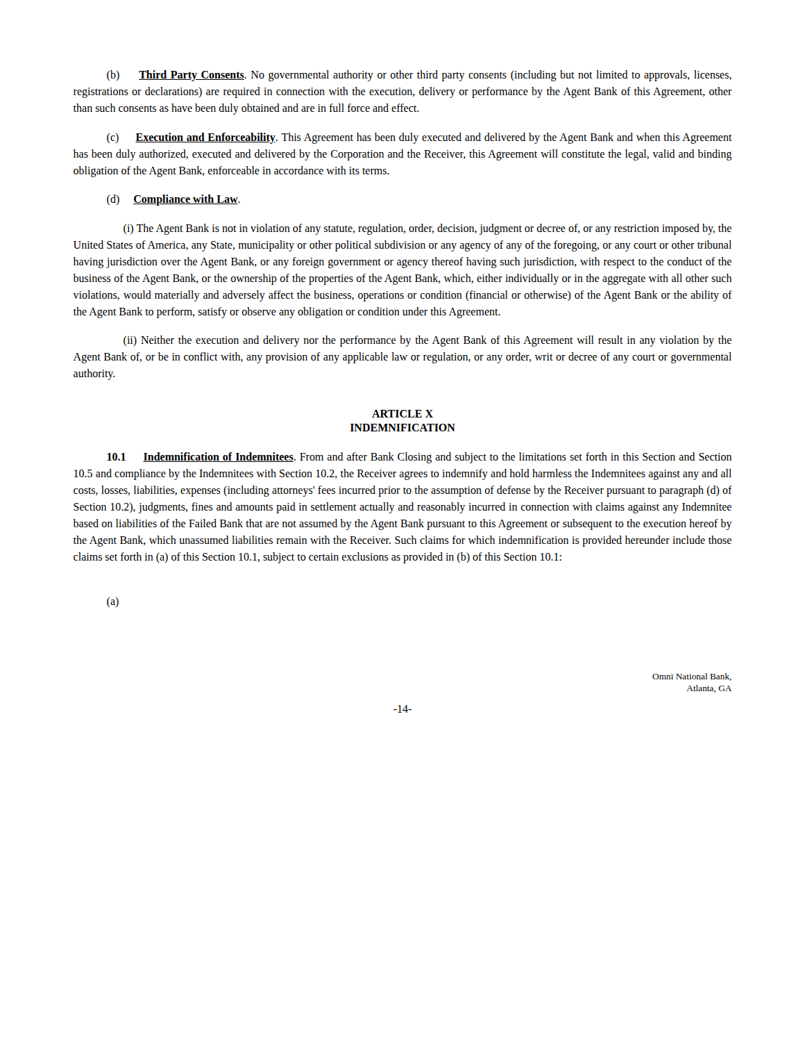(b) Third Party Consents. No governmental authority or other third party consents (including but not limited to approvals, licenses, registrations or declarations) are required in connection with the execution, delivery or performance by the Agent Bank of this Agreement, other than such consents as have been duly obtained and are in full force and effect.
(c) Execution and Enforceability. This Agreement has been duly executed and delivered by the Agent Bank and when this Agreement has been duly authorized, executed and delivered by the Corporation and the Receiver, this Agreement will constitute the legal, valid and binding obligation of the Agent Bank, enforceable in accordance with its terms.
(d) Compliance with Law.
(i) The Agent Bank is not in violation of any statute, regulation, order, decision, judgment or decree of, or any restriction imposed by, the United States of America, any State, municipality or other political subdivision or any agency of any of the foregoing, or any court or other tribunal having jurisdiction over the Agent Bank, or any foreign government or agency thereof having such jurisdiction, with respect to the conduct of the business of the Agent Bank, or the ownership of the properties of the Agent Bank, which, either individually or in the aggregate with all other such violations, would materially and adversely affect the business, operations or condition (financial or otherwise) of the Agent Bank or the ability of the Agent Bank to perform, satisfy or observe any obligation or condition under this Agreement.
(ii) Neither the execution and delivery nor the performance by the Agent Bank of this Agreement will result in any violation by the Agent Bank of, or be in conflict with, any provision of any applicable law or regulation, or any order, writ or decree of any court or governmental authority.
ARTICLE X
INDEMNIFICATION
10.1 Indemnification of Indemnitees. From and after Bank Closing and subject to the limitations set forth in this Section and Section 10.5 and compliance by the Indemnitees with Section 10.2, the Receiver agrees to indemnify and hold harmless the Indemnitees against any and all costs, losses, liabilities, expenses (including attorneys' fees incurred prior to the assumption of defense by the Receiver pursuant to paragraph (d) of Section 10.2), judgments, fines and amounts paid in settlement actually and reasonably incurred in connection with claims against any Indemnitee based on liabilities of the Failed Bank that are not assumed by the Agent Bank pursuant to this Agreement or subsequent to the execution hereof by the Agent Bank, which unassumed liabilities remain with the Receiver. Such claims for which indemnification is provided hereunder include those claims set forth in (a) of this Section 10.1, subject to certain exclusions as provided in (b) of this Section 10.1:
(a)
Omni National Bank,
Atlanta, GA
-14-